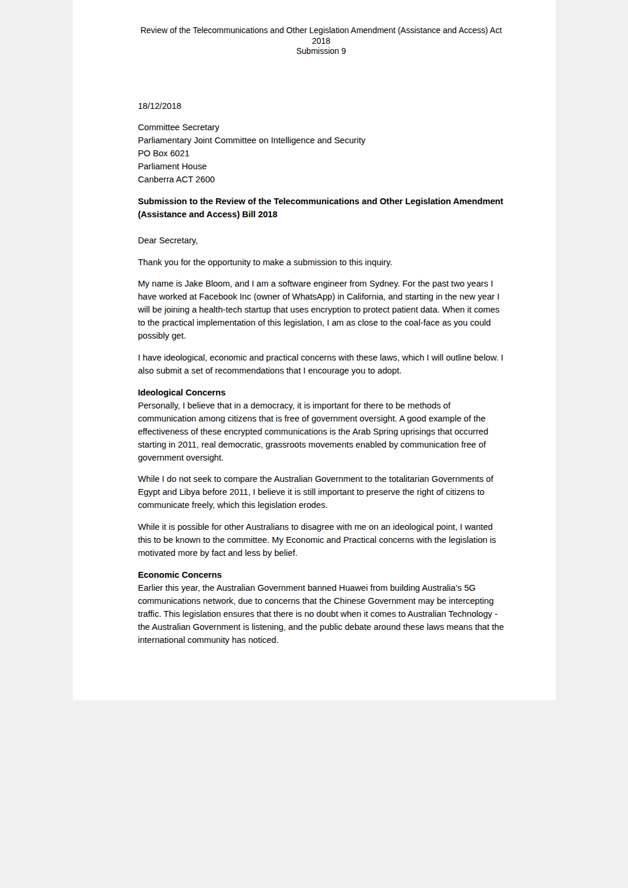Review of the Telecommunications and Other Legislation Amendment (Assistance and Access) Act 2018 Submission 9
18/12/2018
Committee Secretary Parliamentary Joint Committee on Intelligence and Security PO Box 6021 Parliament House Canberra ACT 2600
Submission to the Review of the Telecommunications and Other Legislation Amendment (Assistance and Access) Bill 2018
Dear Secretary,
Thank you for the opportunity to make a submission to this inquiry.
My name is Jake Bloom, and I am a software engineer from Sydney. For the past two years I have worked at Facebook Inc (owner of WhatsApp) in California, and starting in the new year I will be joining a health-tech startup that uses encryption to protect patient data. When it comes to the practical implementation of this legislation, I am as close to the coal-face as you could possibly get.
I have ideological, economic and practical concerns with these laws, which I will outline below. I also submit a set of recommendations that I encourage you to adopt.
Ideological Concerns
Personally, I believe that in a democracy, it is important for there to be methods of communication among citizens that is free of government oversight. A good example of the effectiveness of these encrypted communications is the Arab Spring uprisings that occurred starting in 2011, real democratic, grassroots movements enabled by communication free of government oversight.
While I do not seek to compare the Australian Government to the totalitarian Governments of Egypt and Libya before 2011, I believe it is still important to preserve the right of citizens to communicate freely, which this legislation erodes.
While it is possible for other Australians to disagree with me on an ideological point, I wanted this to be known to the committee. My Economic and Practical concerns with the legislation is motivated more by fact and less by belief.
Economic Concerns
Earlier this year, the Australian Government banned Huawei from building Australia’s 5G communications network, due to concerns that the Chinese Government may be intercepting traffic. This legislation ensures that there is no doubt when it comes to Australian Technology - the Australian Government is listening, and the public debate around these laws means that the international community has noticed.